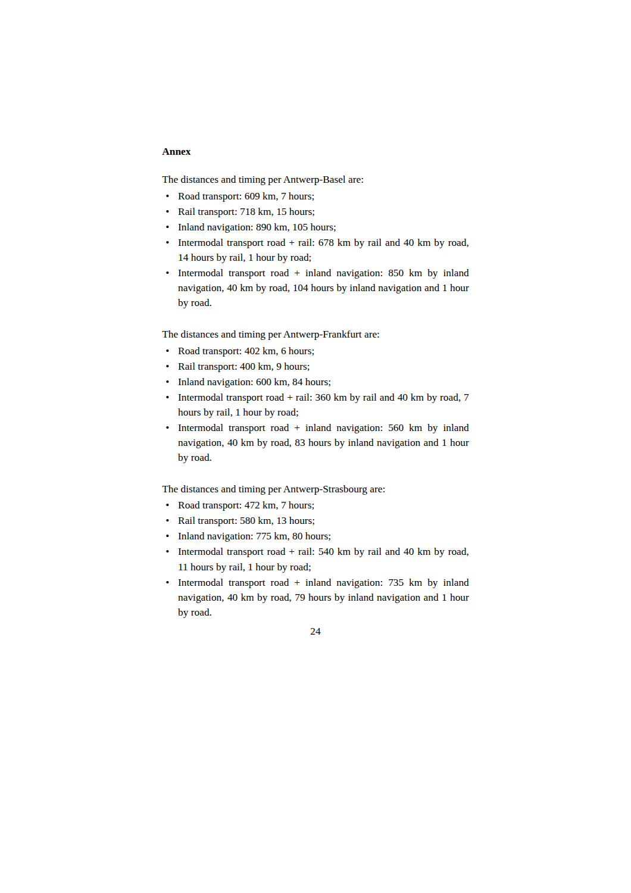Annex
The distances and timing per Antwerp-Basel are:
Road transport: 609 km, 7 hours;
Rail transport: 718 km, 15 hours;
Inland navigation: 890 km, 105 hours;
Intermodal transport road + rail: 678 km by rail and 40 km by road, 14 hours by rail, 1 hour by road;
Intermodal transport road + inland navigation: 850 km by inland navigation, 40 km by road, 104 hours by inland navigation and 1 hour by road.
The distances and timing per Antwerp-Frankfurt are:
Road transport: 402 km, 6 hours;
Rail transport: 400 km, 9 hours;
Inland navigation: 600 km, 84 hours;
Intermodal transport road + rail: 360 km by rail and 40 km by road, 7 hours by rail, 1 hour by road;
Intermodal transport road + inland navigation: 560 km by inland navigation, 40 km by road, 83 hours by inland navigation and 1 hour by road.
The distances and timing per Antwerp-Strasbourg are:
Road transport: 472 km, 7 hours;
Rail transport: 580 km, 13 hours;
Inland navigation: 775 km, 80 hours;
Intermodal transport road + rail: 540 km by rail and 40 km by road, 11 hours by rail, 1 hour by road;
Intermodal transport road + inland navigation: 735 km by inland navigation, 40 km by road, 79 hours by inland navigation and 1 hour by road.
24